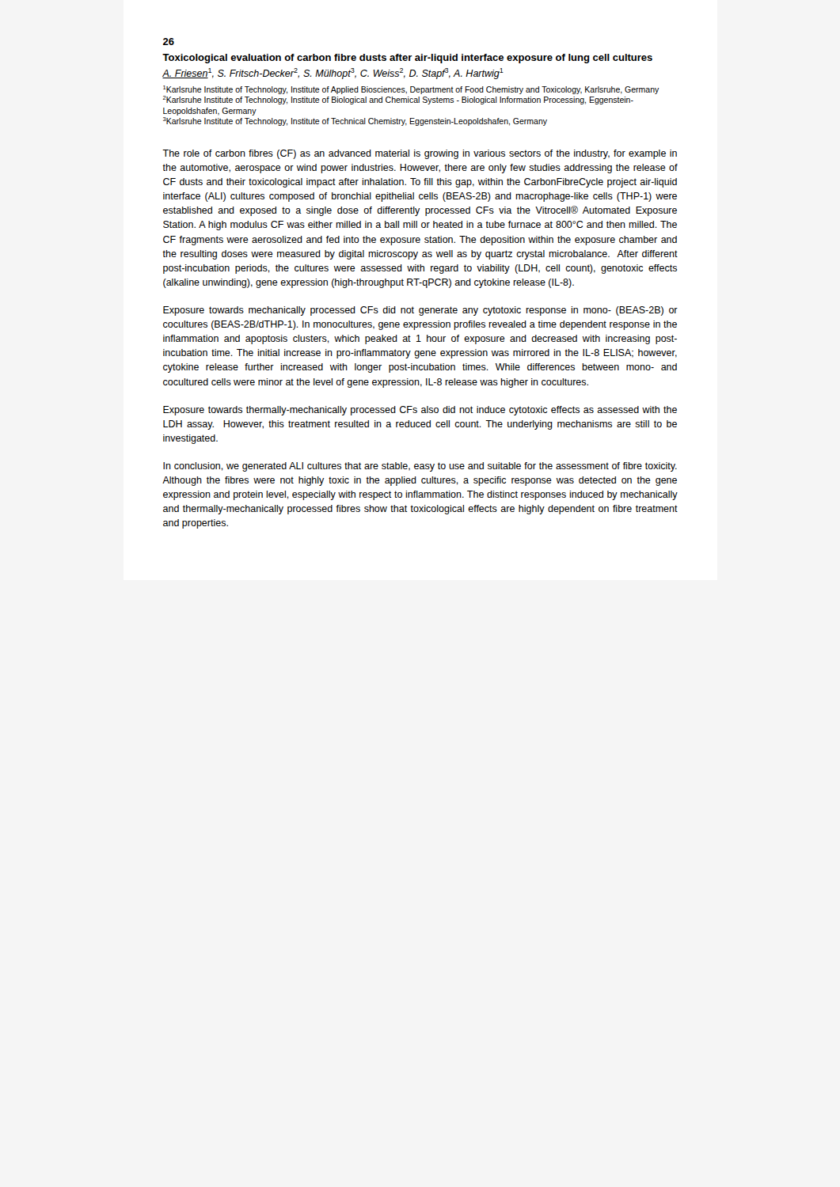26
Toxicological evaluation of carbon fibre dusts after air-liquid interface exposure of lung cell cultures
A. Friesen1, S. Fritsch-Decker2, S. Mülhopt3, C. Weiss2, D. Stapf3, A. Hartwig1
1Karlsruhe Institute of Technology, Institute of Applied Biosciences, Department of Food Chemistry and Toxicology, Karlsruhe, Germany
2Karlsruhe Institute of Technology, Institute of Biological and Chemical Systems - Biological Information Processing, Eggenstein-Leopoldshafen, Germany
3Karlsruhe Institute of Technology, Institute of Technical Chemistry, Eggenstein-Leopoldshafen, Germany
The role of carbon fibres (CF) as an advanced material is growing in various sectors of the industry, for example in the automotive, aerospace or wind power industries. However, there are only few studies addressing the release of CF dusts and their toxicological impact after inhalation. To fill this gap, within the CarbonFibreCycle project air-liquid interface (ALI) cultures composed of bronchial epithelial cells (BEAS-2B) and macrophage-like cells (THP-1) were established and exposed to a single dose of differently processed CFs via the Vitrocell® Automated Exposure Station. A high modulus CF was either milled in a ball mill or heated in a tube furnace at 800°C and then milled. The CF fragments were aerosolized and fed into the exposure station. The deposition within the exposure chamber and the resulting doses were measured by digital microscopy as well as by quartz crystal microbalance. After different post-incubation periods, the cultures were assessed with regard to viability (LDH, cell count), genotoxic effects (alkaline unwinding), gene expression (high-throughput RT-qPCR) and cytokine release (IL-8).
Exposure towards mechanically processed CFs did not generate any cytotoxic response in mono- (BEAS-2B) or cocultures (BEAS-2B/dTHP-1). In monocultures, gene expression profiles revealed a time dependent response in the inflammation and apoptosis clusters, which peaked at 1 hour of exposure and decreased with increasing post-incubation time. The initial increase in pro-inflammatory gene expression was mirrored in the IL-8 ELISA; however, cytokine release further increased with longer post-incubation times. While differences between mono- and cocultured cells were minor at the level of gene expression, IL-8 release was higher in cocultures.
Exposure towards thermally-mechanically processed CFs also did not induce cytotoxic effects as assessed with the LDH assay. However, this treatment resulted in a reduced cell count. The underlying mechanisms are still to be investigated.
In conclusion, we generated ALI cultures that are stable, easy to use and suitable for the assessment of fibre toxicity. Although the fibres were not highly toxic in the applied cultures, a specific response was detected on the gene expression and protein level, especially with respect to inflammation. The distinct responses induced by mechanically and thermally-mechanically processed fibres show that toxicological effects are highly dependent on fibre treatment and properties.